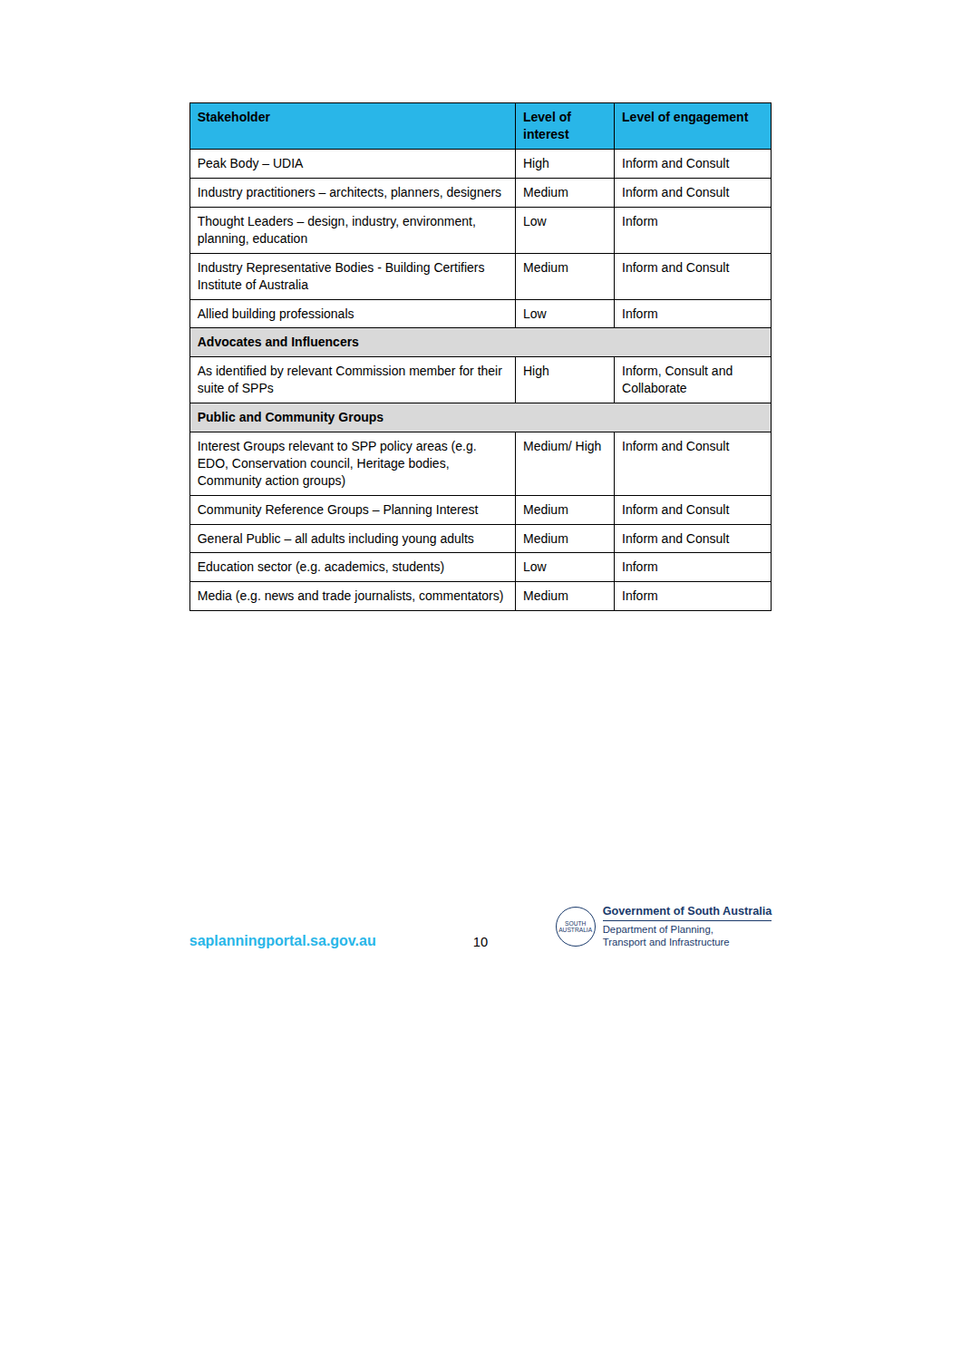| Stakeholder | Level of interest | Level of engagement |
| --- | --- | --- |
| Peak Body – UDIA | High | Inform and Consult |
| Industry practitioners – architects, planners, designers | Medium | Inform and Consult |
| Thought Leaders – design, industry, environment, planning, education | Low | Inform |
| Industry Representative Bodies - Building Certifiers Institute of Australia | Medium | Inform and Consult |
| Allied building professionals | Low | Inform |
| Advocates and Influencers |
| As identified by relevant Commission member for their suite of SPPs | High | Inform, Consult and Collaborate |
| Public and Community Groups |
| Interest Groups relevant to SPP policy areas (e.g. EDO, Conservation council, Heritage bodies, Community action groups) | Medium/ High | Inform and Consult |
| Community Reference Groups – Planning Interest | Medium | Inform and Consult |
| General Public – all adults including young adults | Medium | Inform and Consult |
| Education sector (e.g. academics, students) | Low | Inform |
| Media (e.g. news and trade journalists, commentators) | Medium | Inform |
saplanningportal.sa.gov.au
10
SOUTH
AUSTRALIA
Government of South Australia Department of Planning,
Transport and Infrastructure